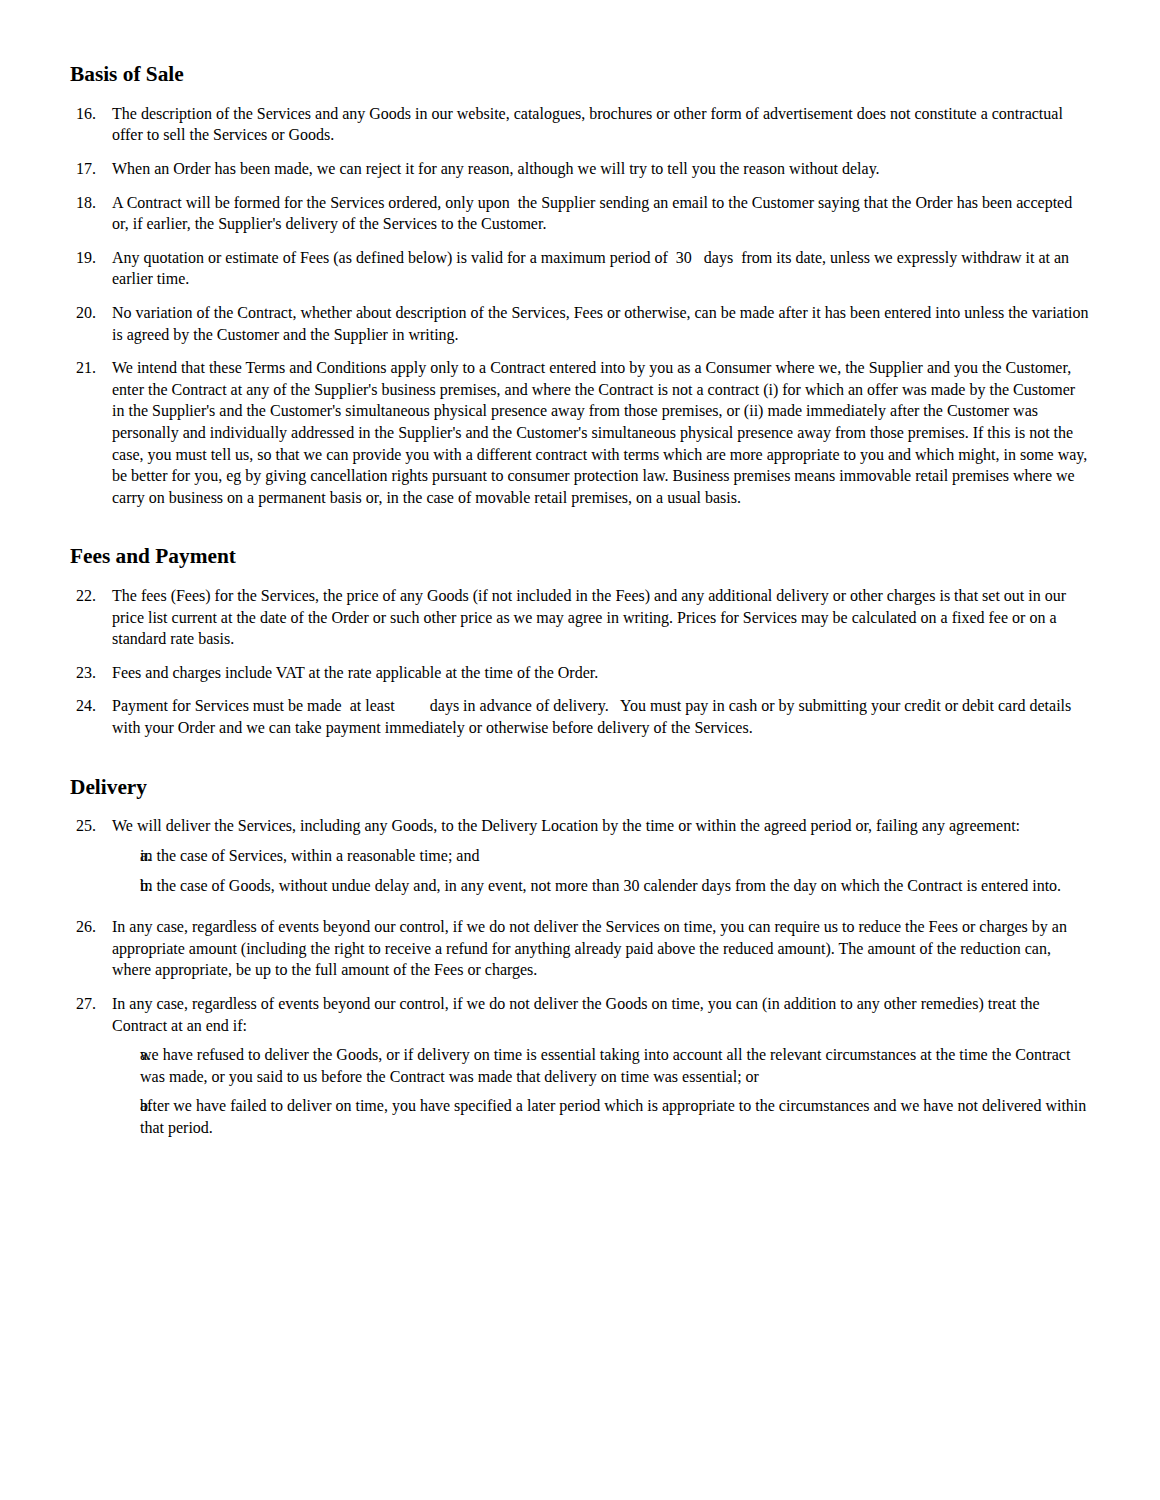Basis of Sale
16. The description of the Services and any Goods in our website, catalogues, brochures or other form of advertisement does not constitute a contractual offer to sell the Services or Goods.
17. When an Order has been made, we can reject it for any reason, although we will try to tell you the reason without delay.
18. A Contract will be formed for the Services ordered, only upon the Supplier sending an email to the Customer saying that the Order has been accepted or, if earlier, the Supplier's delivery of the Services to the Customer.
19. Any quotation or estimate of Fees (as defined below) is valid for a maximum period of 30 days from its date, unless we expressly withdraw it at an earlier time.
20. No variation of the Contract, whether about description of the Services, Fees or otherwise, can be made after it has been entered into unless the variation is agreed by the Customer and the Supplier in writing.
21. We intend that these Terms and Conditions apply only to a Contract entered into by you as a Consumer where we, the Supplier and you the Customer, enter the Contract at any of the Supplier's business premises, and where the Contract is not a contract (i) for which an offer was made by the Customer in the Supplier's and the Customer's simultaneous physical presence away from those premises, or (ii) made immediately after the Customer was personally and individually addressed in the Supplier's and the Customer's simultaneous physical presence away from those premises. If this is not the case, you must tell us, so that we can provide you with a different contract with terms which are more appropriate to you and which might, in some way, be better for you, eg by giving cancellation rights pursuant to consumer protection law. Business premises means immovable retail premises where we carry on business on a permanent basis or, in the case of movable retail premises, on a usual basis.
Fees and Payment
22. The fees (Fees) for the Services, the price of any Goods (if not included in the Fees) and any additional delivery or other charges is that set out in our price list current at the date of the Order or such other price as we may agree in writing. Prices for Services may be calculated on a fixed fee or on a standard rate basis.
23. Fees and charges include VAT at the rate applicable at the time of the Order.
24. Payment for Services must be made at least days in advance of delivery. You must pay in cash or by submitting your credit or debit card details with your Order and we can take payment immediately or otherwise before delivery of the Services.
Delivery
25. We will deliver the Services, including any Goods, to the Delivery Location by the time or within the agreed period or, failing any agreement:
a. in the case of Services, within a reasonable time; and
b. in the case of Goods, without undue delay and, in any event, not more than 30 calender days from the day on which the Contract is entered into.
26. In any case, regardless of events beyond our control, if we do not deliver the Services on time, you can require us to reduce the Fees or charges by an appropriate amount (including the right to receive a refund for anything already paid above the reduced amount). The amount of the reduction can, where appropriate, be up to the full amount of the Fees or charges.
27. In any case, regardless of events beyond our control, if we do not deliver the Goods on time, you can (in addition to any other remedies) treat the Contract at an end if:
a. we have refused to deliver the Goods, or if delivery on time is essential taking into account all the relevant circumstances at the time the Contract was made, or you said to us before the Contract was made that delivery on time was essential; or
b. after we have failed to deliver on time, you have specified a later period which is appropriate to the circumstances and we have not delivered within that period.